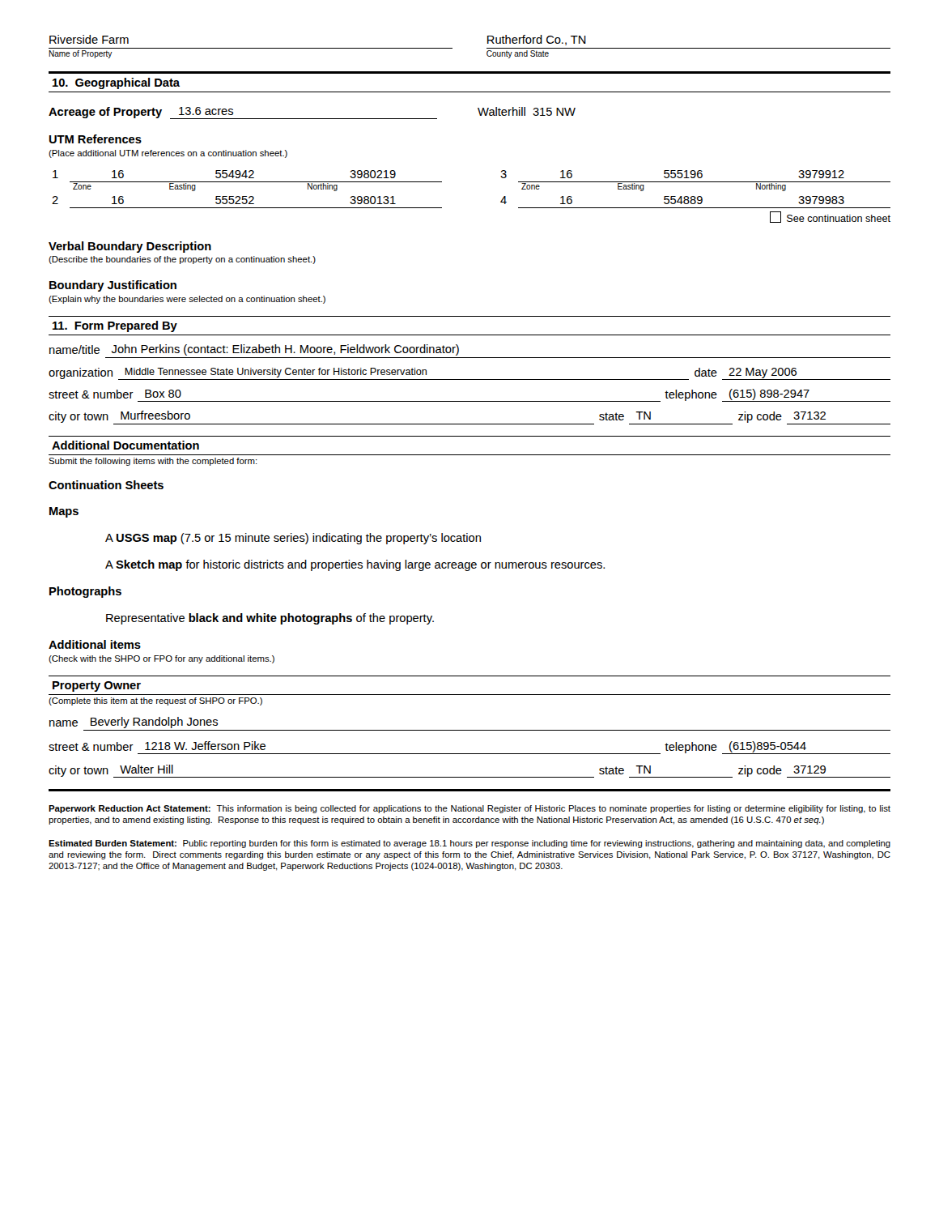Riverside Farm
Name of Property
Rutherford Co., TN
County and State
10. Geographical Data
Acreage of Property 13.6 acres Walterhill 315 NW
UTM References
(Place additional UTM references on a continuation sheet.)
| 1 | 16 | 554942 | 3980219 | | 3 | 16 | 555196 | 3979912 |
| | Zone | Easting | Northing | | | Zone | Easting | Northing |
| 2 | 16 | 555252 | 3980131 | | 4 | 16 | 554889 | 3979983 |
See continuation sheet
Verbal Boundary Description
(Describe the boundaries of the property on a continuation sheet.)
Boundary Justification
(Explain why the boundaries were selected on a continuation sheet.)
11. Form Prepared By
name/title John Perkins (contact: Elizabeth H. Moore, Fieldwork Coordinator)
organization Middle Tennessee State University Center for Historic Preservation date 22 May 2006
street & number Box 80 telephone (615) 898-2947
city or town Murfreesboro state TN zip code 37132
Additional Documentation
Submit the following items with the completed form:
Continuation Sheets
Maps
A USGS map (7.5 or 15 minute series) indicating the property’s location
A Sketch map for historic districts and properties having large acreage or numerous resources.
Photographs
Representative black and white photographs of the property.
Additional items
(Check with the SHPO or FPO for any additional items.)
Property Owner
(Complete this item at the request of SHPO or FPO.)
name Beverly Randolph Jones
street & number 1218 W. Jefferson Pike telephone (615)895-0544
city or town Walter Hill state TN zip code 37129
Paperwork Reduction Act Statement: This information is being collected for applications to the National Register of Historic Places to nominate properties for listing or determine eligibility for listing, to list properties, and to amend existing listing. Response to this request is required to obtain a benefit in accordance with the National Historic Preservation Act, as amended (16 U.S.C. 470 et seq.)
Estimated Burden Statement: Public reporting burden for this form is estimated to average 18.1 hours per response including time for reviewing instructions, gathering and maintaining data, and completing and reviewing the form. Direct comments regarding this burden estimate or any aspect of this form to the Chief, Administrative Services Division, National Park Service, P. O. Box 37127, Washington, DC 20013-7127; and the Office of Management and Budget, Paperwork Reductions Projects (1024-0018), Washington, DC 20303.